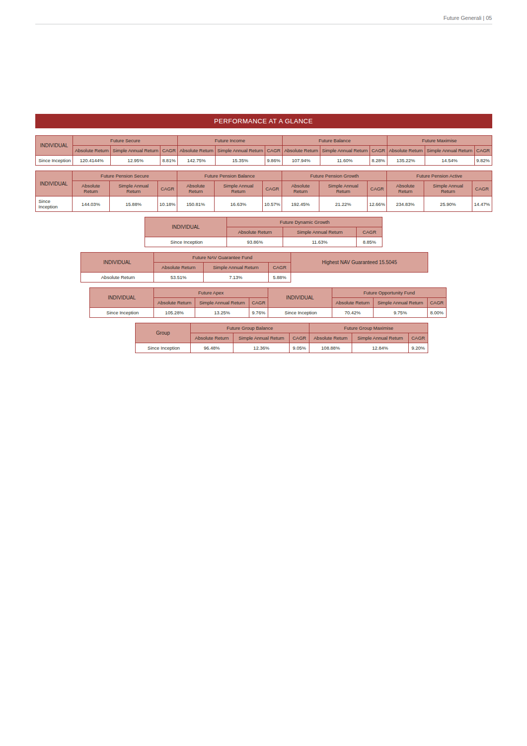Future Generali | 05
PERFORMANCE AT A GLANCE
| INDIVIDUAL | Future Secure | Future Income | Future Balance | Future Maximise |
| Absolute Return | Simple Annual Return | CAGR | Absolute Return | Simple Annual Return | CAGR | Absolute Return | Simple Annual Return | CAGR | Absolute Return | Simple Annual Return | CAGR |
| Since Inception | 120.4144% | 12.95% | 8.81% | 142.75% | 15.35% | 9.86% | 107.94% | 11.60% | 8.28% | 135.22% | 14.54% | 9.82% |
| INDIVIDUAL | Future Pension Secure | Future Pension Balance | Future Pension Growth | Future Pension Active |
| Absolute Return | Simple Annual Return | CAGR | Absolute Return | Simple Annual Return | CAGR | Absolute Return | Simple Annual Return | CAGR | Absolute Return | Simple Annual Return | CAGR |
| Since Inception | 144.03% | 15.88% | 10.18% | 150.81% | 16.63% | 10.57% | 192.45% | 21.22% | 12.66% | 234.83% | 25.90% | 14.47% |
| | INDIVIDUAL | Future Dynamic Growth | |
| | Absolute Return | Simple Annual Return | CAGR | |
| | Since Inception | 93.86% | 11.63% | 8.85% | |
| | INDIVIDUAL | Future NAV Guarantee Fund | Highest NAV Guaranteed 15.5045 | |
| | Absolute Return | Simple Annual Return | CAGR | |
| | Absolute Return | 53.51% | 7.13% | 5.88% | | |
| | INDIVIDUAL | Future Apex | INDIVIDUAL | Future Opportunity Fund | |
| | Absolute Return | Simple Annual Return | CAGR | Absolute Return | Simple Annual Return | CAGR | |
| | Since Inception | 105.28% | 13.25% | 9.76% | Since Inception | 70.42% | 9.75% | 8.00% | |
| | Group | Future Group Balance | Future Group Maximise | |
| | Absolute Return | Simple Annual Return | CAGR | Absolute Return | Simple Annual Return | CAGR | |
| | Since Inception | 96.48% | 12.36% | 9.05% | 108.88% | 12.84% | 9.20% | |